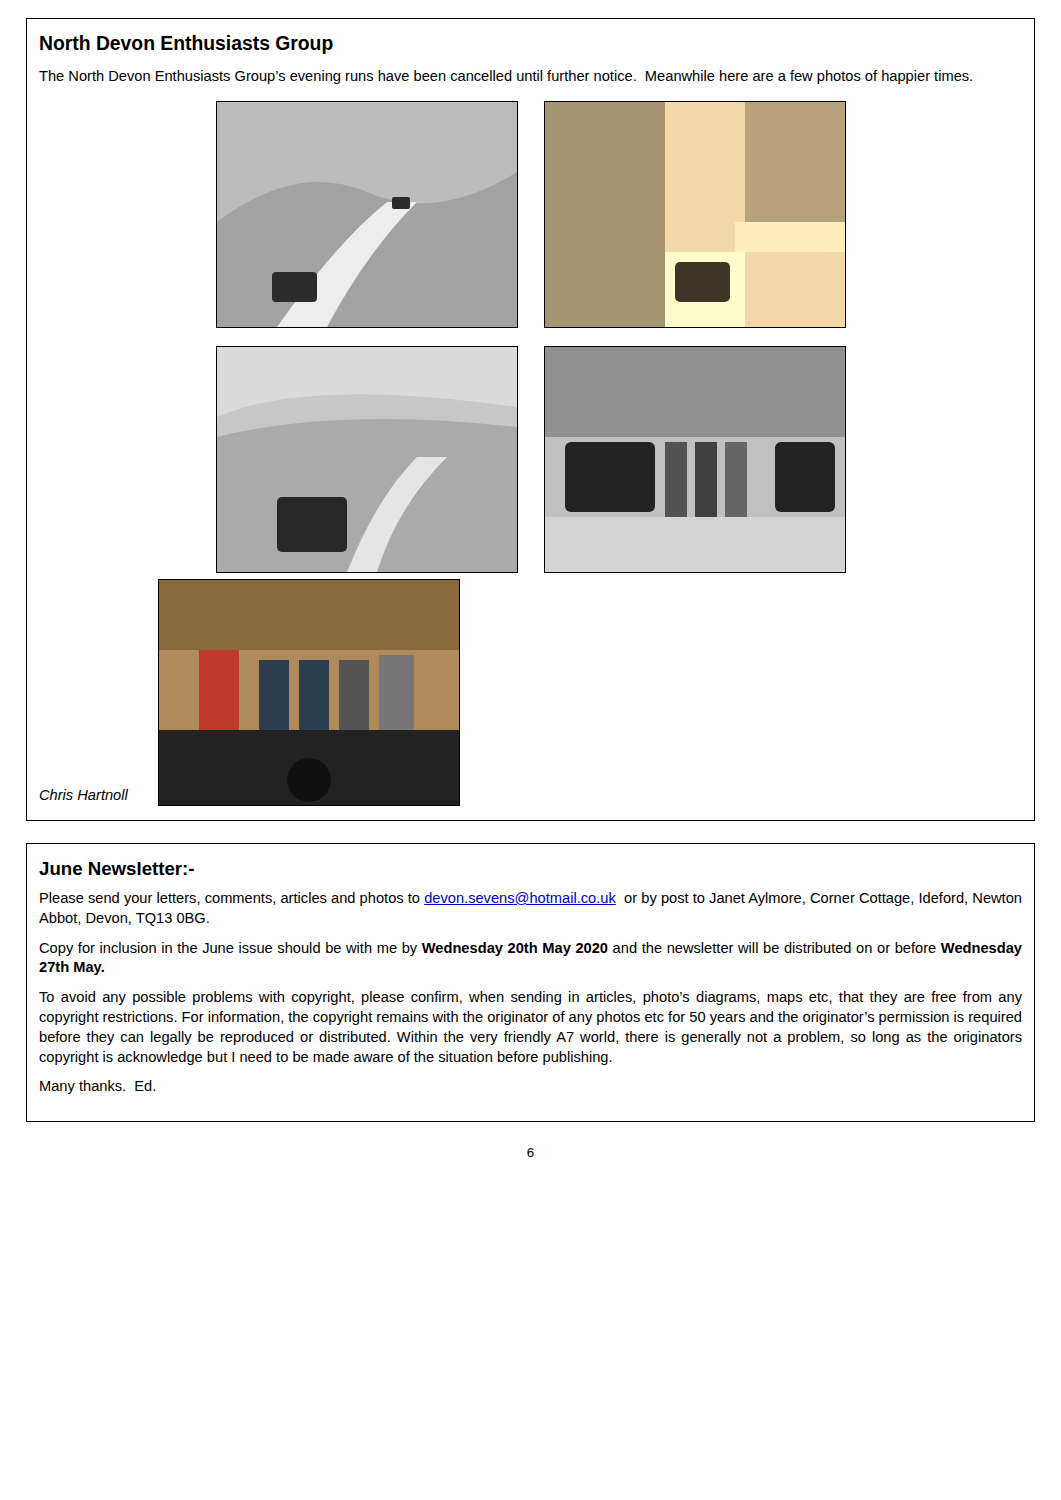North Devon Enthusiasts Group
The North Devon Enthusiasts Group’s evening runs have been cancelled until further notice. Meanwhile here are a few photos of happier times.
Chris Hartnoll
June Newsletter:-
Please send your letters, comments, articles and photos to devon.sevens@hotmail.co.uk or by post to Janet Aylmore, Corner Cottage, Ideford, Newton Abbot, Devon, TQ13 0BG.
Copy for inclusion in the June issue should be with me by Wednesday 20th May 2020 and the newsletter will be distributed on or before Wednesday 27th May.
To avoid any possible problems with copyright, please confirm, when sending in articles, photo’s diagrams, maps etc, that they are free from any copyright restrictions. For information, the copyright remains with the originator of any photos etc for 50 years and the originator’s permission is required before they can legally be reproduced or distributed. Within the very friendly A7 world, there is generally not a problem, so long as the originators copyright is acknowledge but I need to be made aware of the situation before publishing.
Many thanks. Ed.
6